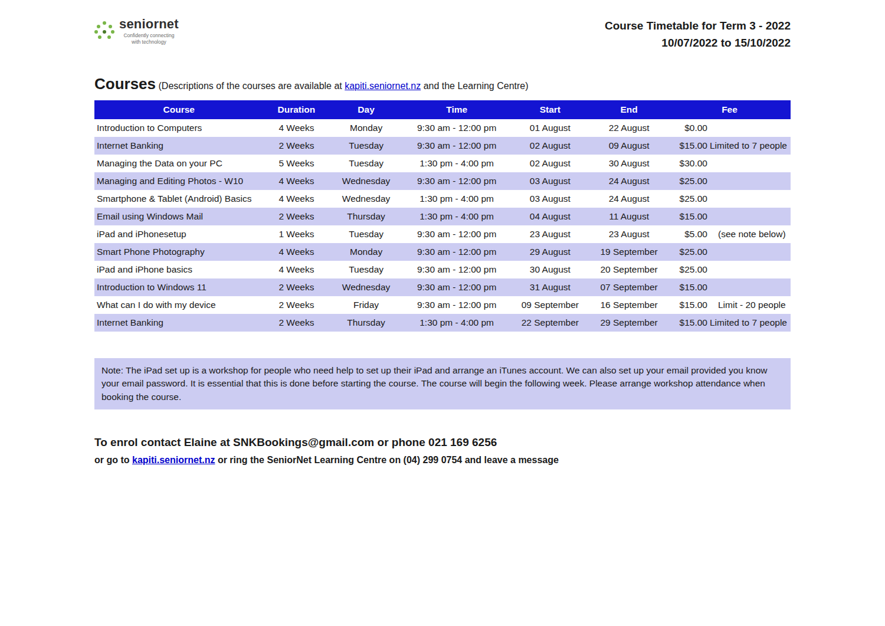seniornet
Confidently connecting
with technology
Course Timetable for Term 3 - 2022
10/07/2022 to 15/10/2022
Courses
(Descriptions of the courses are available at kapiti.seniornet.nz and the Learning Centre)
| Course | Duration | Day | Time | Start | End | Fee |
| --- | --- | --- | --- | --- | --- | --- |
| Introduction to Computers | 4 Weeks | Monday | 9:30 am - 12:00 pm | 01 August | 22 August | $0.00 |
| Internet Banking | 2 Weeks | Tuesday | 9:30 am - 12:00 pm | 02 August | 09 August | $15.00 Limited to 7 people |
| Managing the Data on your PC | 5 Weeks | Tuesday | 1:30 pm - 4:00 pm | 02 August | 30 August | $30.00 |
| Managing and Editing Photos - W10 | 4 Weeks | Wednesday | 9:30 am - 12:00 pm | 03 August | 24 August | $25.00 |
| Smartphone & Tablet (Android) Basics | 4 Weeks | Wednesday | 1:30 pm - 4:00 pm | 03 August | 24 August | $25.00 |
| Email using Windows Mail | 2 Weeks | Thursday | 1:30 pm - 4:00 pm | 04 August | 11 August | $15.00 |
| iPad and iPhonesetup | 1 Weeks | Tuesday | 9:30 am - 12:00 pm | 23 August | 23 August | $5.00 (see note below) |
| Smart Phone Photography | 4 Weeks | Monday | 9:30 am - 12:00 pm | 29 August | 19 September | $25.00 |
| iPad and iPhone basics | 4 Weeks | Tuesday | 9:30 am - 12:00 pm | 30 August | 20 September | $25.00 |
| Introduction to Windows 11 | 2 Weeks | Wednesday | 9:30 am - 12:00 pm | 31 August | 07 September | $15.00 |
| What can I do with my device | 2 Weeks | Friday | 9:30 am - 12:00 pm | 09 September | 16 September | $15.00 Limit - 20 people |
| Internet Banking | 2 Weeks | Thursday | 1:30 pm - 4:00 pm | 22 September | 29 September | $15.00 Limited to 7 people |
Note: The iPad set up is a workshop for people who need help to set up their iPad and arrange an iTunes account. We can also set up your email provided you know your email password. It is essential that this is done before starting the course. The course will begin the following week. Please arrange workshop attendance when booking the course.
To enrol contact Elaine at SNKBookings@gmail.com or phone 021 169 6256
or go to kapiti.seniornet.nz or ring the SeniorNet Learning Centre on (04) 299 0754 and leave a message